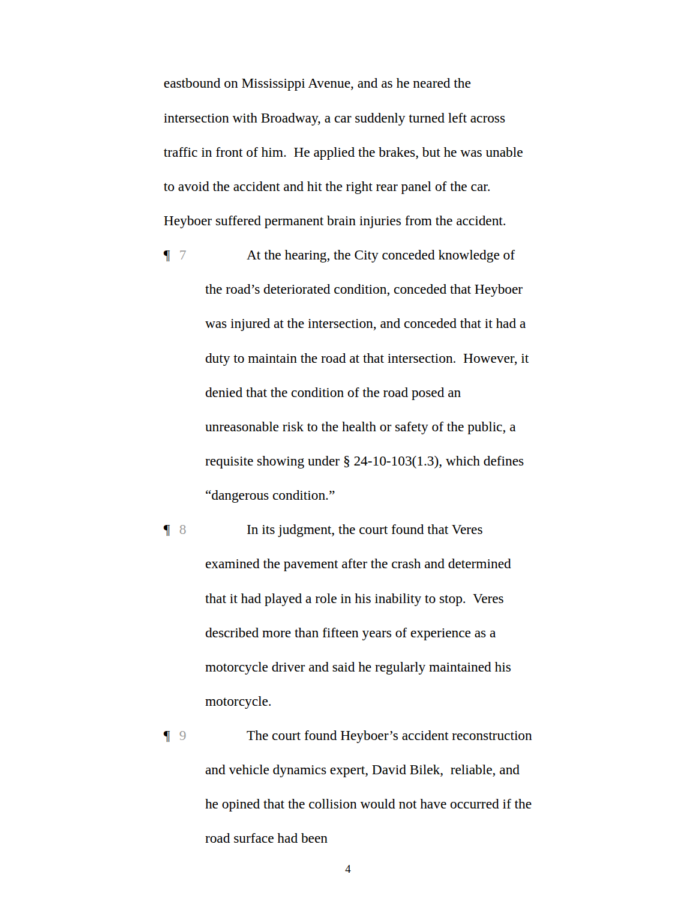eastbound on Mississippi Avenue, and as he neared the intersection with Broadway, a car suddenly turned left across traffic in front of him. He applied the brakes, but he was unable to avoid the accident and hit the right rear panel of the car. Heyboer suffered permanent brain injuries from the accident.
¶7
At the hearing, the City conceded knowledge of the road’s deteriorated condition, conceded that Heyboer was injured at the intersection, and conceded that it had a duty to maintain the road at that intersection. However, it denied that the condition of the road posed an unreasonable risk to the health or safety of the public, a requisite showing under § 24-10-103(1.3), which defines “dangerous condition.”
¶8
In its judgment, the court found that Veres examined the pavement after the crash and determined that it had played a role in his inability to stop. Veres described more than fifteen years of experience as a motorcycle driver and said he regularly maintained his motorcycle.
¶9
The court found Heyboer’s accident reconstruction and vehicle dynamics expert, David Bilek, reliable, and he opined that the collision would not have occurred if the road surface had been
4